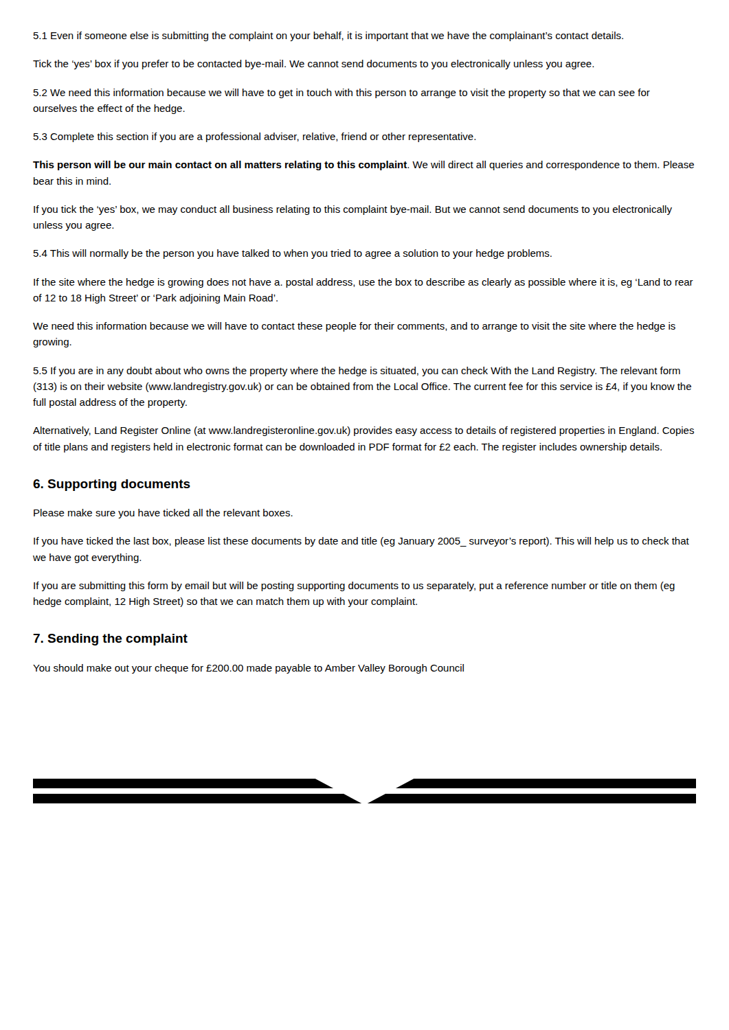5.1 Even if someone else is submitting the complaint on your behalf, it is important that we have the complainant’s contact details.
Tick the ‘yes’ box if you prefer to be contacted bye-mail. We cannot send documents to you electronically unless you agree.
5.2 We need this information because we will have to get in touch with this person to arrange to visit the property so that we can see for ourselves the effect of the hedge.
5.3 Complete this section if you are a professional adviser, relative, friend or other representative.
This person will be our main contact on all matters relating to this complaint. We will direct all queries and correspondence to them. Please bear this in mind.
If you tick the ‘yes’ box, we may conduct all business relating to this complaint bye-mail. But we cannot send documents to you electronically unless you agree.
5.4 This will normally be the person you have talked to when you tried to agree a solution to your hedge problems.
If the site where the hedge is growing does not have a. postal address, use the box to describe as clearly as possible where it is, eg ‘Land to rear of 12 to 18 High Street’ or ‘Park adjoining Main Road’.
We need this information because we will have to contact these people for their comments, and to arrange to visit the site where the hedge is growing.
5.5 If you are in any doubt about who owns the property where the hedge is situated, you can check With the Land Registry. The relevant form (313) is on their website (www.landregistry.gov.uk) or can be obtained from the Local Office. The current fee for this service is £4, if you know the full postal address of the property.
Alternatively, Land Register Online (at www.landregisteronline.gov.uk) provides easy access to details of registered properties in England. Copies of title plans and registers held in electronic format can be downloaded in PDF format for £2 each. The register includes ownership details.
6. Supporting documents
Please make sure you have ticked all the relevant boxes.
If you have ticked the last box, please list these documents by date and title (eg January 2005_ surveyor’s report). This will help us to check that we have got everything.
If you are submitting this form by email but will be posting supporting documents to us separately, put a reference number or title on them (eg hedge complaint, 12 High Street) so that we can match them up with your complaint.
7. Sending the complaint
You should make out your cheque for £200.00 made payable to Amber Valley Borough Council